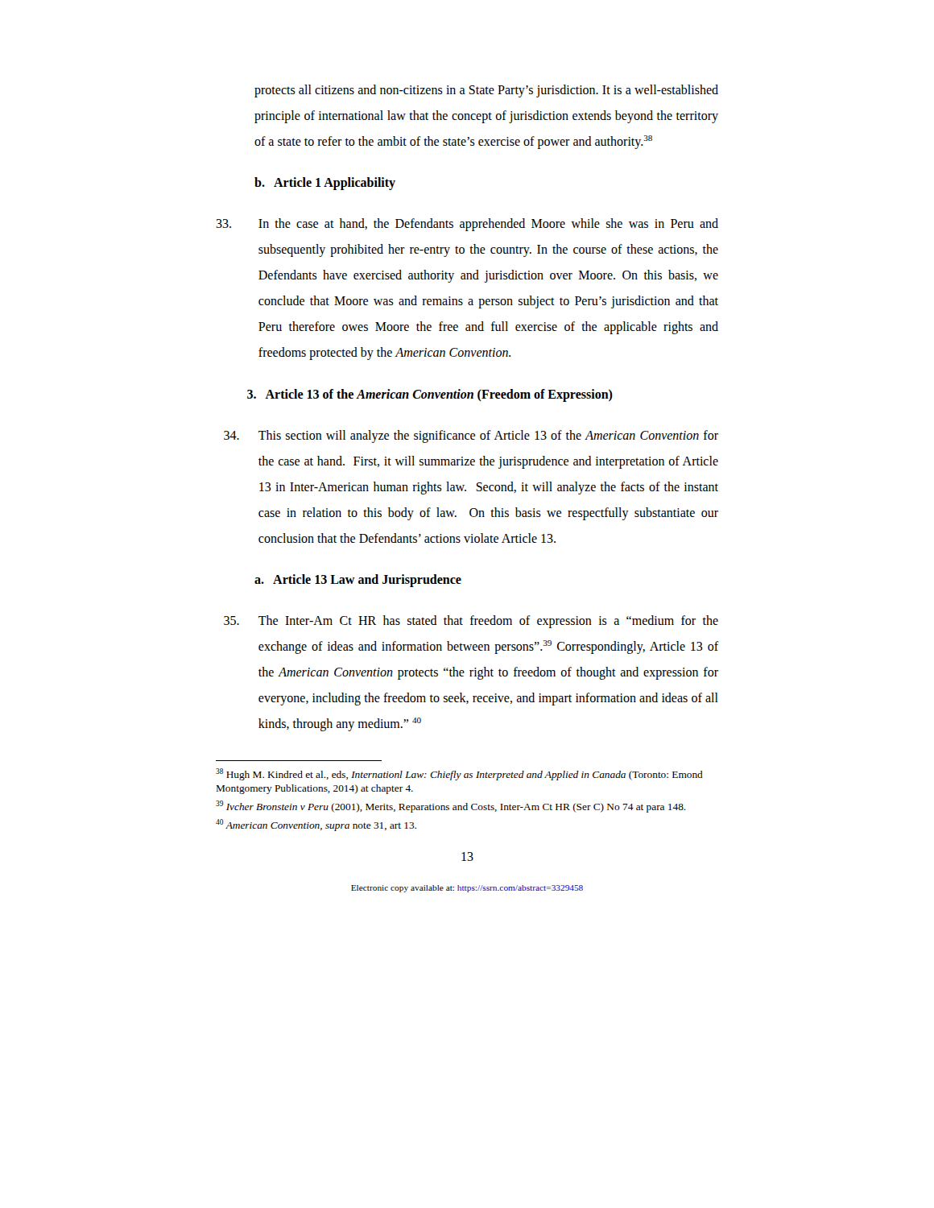protects all citizens and non-citizens in a State Party’s jurisdiction. It is a well-established principle of international law that the concept of jurisdiction extends beyond the territory of a state to refer to the ambit of the state’s exercise of power and authority.38
b. Article 1 Applicability
33.
In the case at hand, the Defendants apprehended Moore while she was in Peru and subsequently prohibited her re-entry to the country. In the course of these actions, the Defendants have exercised authority and jurisdiction over Moore. On this basis, we conclude that Moore was and remains a person subject to Peru’s jurisdiction and that Peru therefore owes Moore the free and full exercise of the applicable rights and freedoms protected by the American Convention.
3. Article 13 of the American Convention (Freedom of Expression)
34.
This section will analyze the significance of Article 13 of the American Convention for the case at hand. First, it will summarize the jurisprudence and interpretation of Article 13 in Inter-American human rights law. Second, it will analyze the facts of the instant case in relation to this body of law. On this basis we respectfully substantiate our conclusion that the Defendants’ actions violate Article 13.
a. Article 13 Law and Jurisprudence
35.
The Inter-Am Ct HR has stated that freedom of expression is a “medium for the exchange of ideas and information between persons”.39 Correspondingly, Article 13 of the American Convention protects “the right to freedom of thought and expression for everyone, including the freedom to seek, receive, and impart information and ideas of all kinds, through any medium.” 40
38 Hugh M. Kindred et al., eds, Internationl Law: Chiefly as Interpreted and Applied in Canada (Toronto: Emond Montgomery Publications, 2014) at chapter 4.
39 Ivcher Bronstein v Peru (2001), Merits, Reparations and Costs, Inter-Am Ct HR (Ser C) No 74 at para 148.
40 American Convention, supra note 31, art 13.
13
Electronic copy available at: https://ssrn.com/abstract=3329458